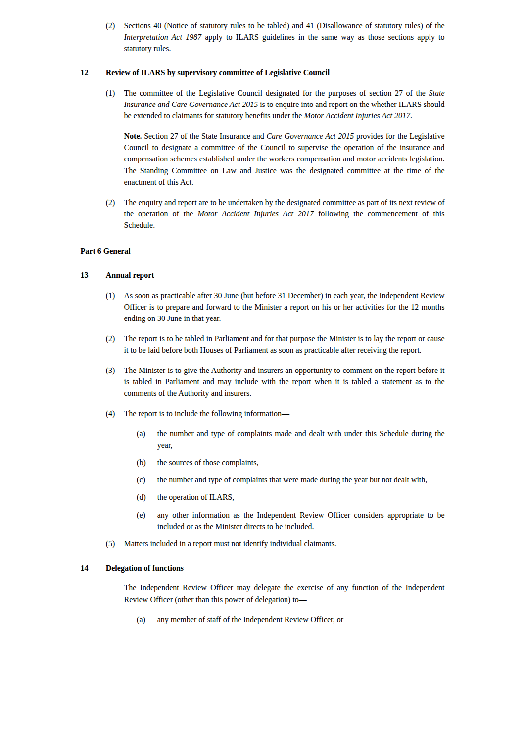(2)
Sections 40 (Notice of statutory rules to be tabled) and 41 (Disallowance of statutory rules) of the Interpretation Act 1987 apply to ILARS guidelines in the same way as those sections apply to statutory rules.
12 Review of ILARS by supervisory committee of Legislative Council
(1)
The committee of the Legislative Council designated for the purposes of section 27 of the State Insurance and Care Governance Act 2015 is to enquire into and report on the whether ILARS should be extended to claimants for statutory benefits under the Motor Accident Injuries Act 2017.
Note. Section 27 of the State Insurance and Care Governance Act 2015 provides for the Legislative Council to designate a committee of the Council to supervise the operation of the insurance and compensation schemes established under the workers compensation and motor accidents legislation. The Standing Committee on Law and Justice was the designated committee at the time of the enactment of this Act.
(2)
The enquiry and report are to be undertaken by the designated committee as part of its next review of the operation of the Motor Accident Injuries Act 2017 following the commencement of this Schedule.
Part 6 General
13 Annual report
(1)
As soon as practicable after 30 June (but before 31 December) in each year, the Independent Review Officer is to prepare and forward to the Minister a report on his or her activities for the 12 months ending on 30 June in that year.
(2)
The report is to be tabled in Parliament and for that purpose the Minister is to lay the report or cause it to be laid before both Houses of Parliament as soon as practicable after receiving the report.
(3)
The Minister is to give the Authority and insurers an opportunity to comment on the report before it is tabled in Parliament and may include with the report when it is tabled a statement as to the comments of the Authority and insurers.
(4)
The report is to include the following information—
(a)
the number and type of complaints made and dealt with under this Schedule during the year,
(b)
the sources of those complaints,
(c)
the number and type of complaints that were made during the year but not dealt with,
(d)
the operation of ILARS,
(e)
any other information as the Independent Review Officer considers appropriate to be included or as the Minister directs to be included.
(5)
Matters included in a report must not identify individual claimants.
14 Delegation of functions
The Independent Review Officer may delegate the exercise of any function of the Independent Review Officer (other than this power of delegation) to—
(a)
any member of staff of the Independent Review Officer, or